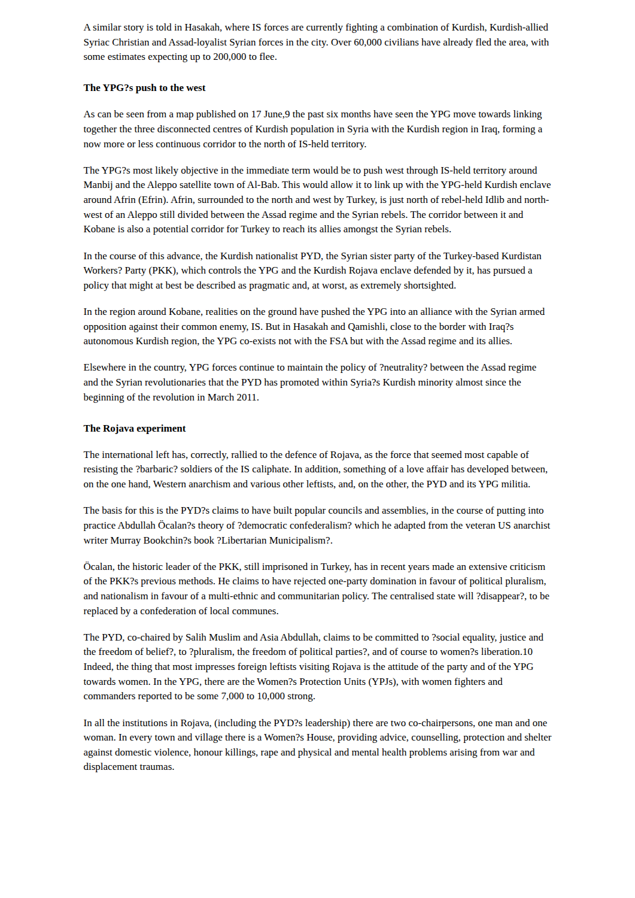A similar story is told in Hasakah, where IS forces are currently fighting a combination of Kurdish, Kurdish-allied Syriac Christian and Assad-loyalist Syrian forces in the city. Over 60,000 civilians have already fled the area, with some estimates expecting up to 200,000 to flee.
The YPG?s push to the west
As can be seen from a map published on 17 June,9 the past six months have seen the YPG move towards linking together the three disconnected centres of Kurdish population in Syria with the Kurdish region in Iraq, forming a now more or less continuous corridor to the north of IS-held territory.
The YPG?s most likely objective in the immediate term would be to push west through IS-held territory around Manbij and the Aleppo satellite town of Al-Bab. This would allow it to link up with the YPG-held Kurdish enclave around Afrin (Efrin). Afrin, surrounded to the north and west by Turkey, is just north of rebel-held Idlib and north-west of an Aleppo still divided between the Assad regime and the Syrian rebels. The corridor between it and Kobane is also a potential corridor for Turkey to reach its allies amongst the Syrian rebels.
In the course of this advance, the Kurdish nationalist PYD, the Syrian sister party of the Turkey-based Kurdistan Workers? Party (PKK), which controls the YPG and the Kurdish Rojava enclave defended by it, has pursued a policy that might at best be described as pragmatic and, at worst, as extremely shortsighted.
In the region around Kobane, realities on the ground have pushed the YPG into an alliance with the Syrian armed opposition against their common enemy, IS. But in Hasakah and Qamishli, close to the border with Iraq?s autonomous Kurdish region, the YPG co-exists not with the FSA but with the Assad regime and its allies.
Elsewhere in the country, YPG forces continue to maintain the policy of ?neutrality? between the Assad regime and the Syrian revolutionaries that the PYD has promoted within Syria?s Kurdish minority almost since the beginning of the revolution in March 2011.
The Rojava experiment
The international left has, correctly, rallied to the defence of Rojava, as the force that seemed most capable of resisting the ?barbaric? soldiers of the IS caliphate. In addition, something of a love affair has developed between, on the one hand, Western anarchism and various other leftists, and, on the other, the PYD and its YPG militia.
The basis for this is the PYD?s claims to have built popular councils and assemblies, in the course of putting into practice Abdullah Öcalan?s theory of ?democratic confederalism? which he adapted from the veteran US anarchist writer Murray Bookchin?s book ?Libertarian Municipalism?.
Öcalan, the historic leader of the PKK, still imprisoned in Turkey, has in recent years made an extensive criticism of the PKK?s previous methods. He claims to have rejected one-party domination in favour of political pluralism, and nationalism in favour of a multi-ethnic and communitarian policy. The centralised state will ?disappear?, to be replaced by a confederation of local communes.
The PYD, co-chaired by Salih Muslim and Asia Abdullah, claims to be committed to ?social equality, justice and the freedom of belief?, to ?pluralism, the freedom of political parties?, and of course to women?s liberation.10 Indeed, the thing that most impresses foreign leftists visiting Rojava is the attitude of the party and of the YPG towards women. In the YPG, there are the Women?s Protection Units (YPJs), with women fighters and commanders reported to be some 7,000 to 10,000 strong.
In all the institutions in Rojava, (including the PYD?s leadership) there are two co-chairpersons, one man and one woman. In every town and village there is a Women?s House, providing advice, counselling, protection and shelter against domestic violence, honour killings, rape and physical and mental health problems arising from war and displacement traumas.